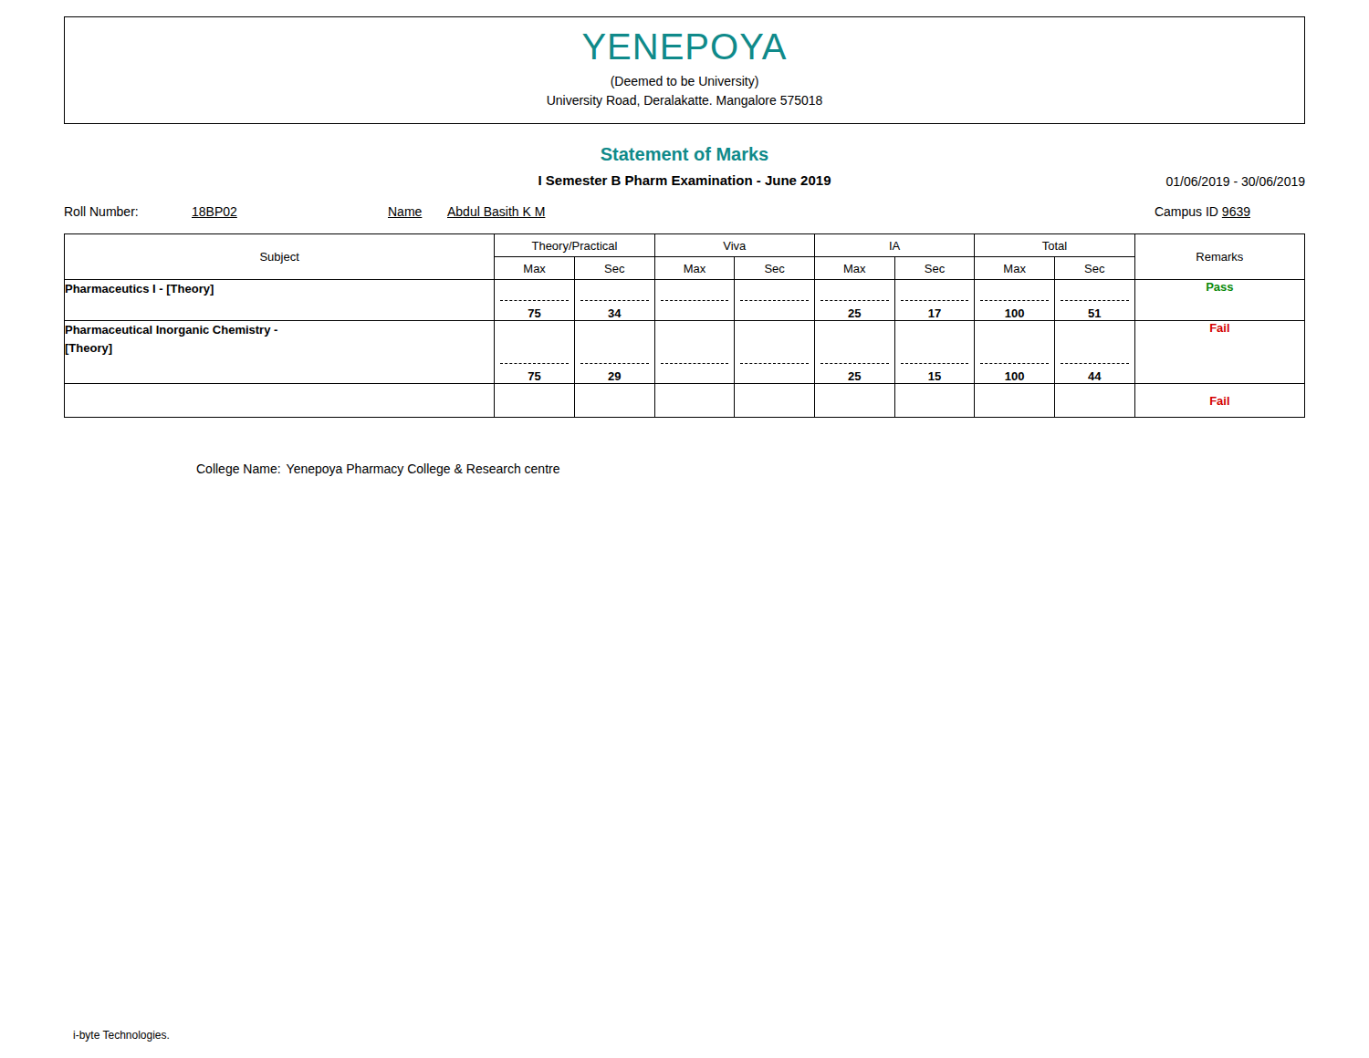YENEPOYA
(Deemed to be University)
University Road, Deralakatte. Mangalore 575018
Statement of Marks
I Semester B Pharm Examination - June 2019 01/06/2019 - 30/06/2019
Roll Number: 18BP02 Name Abdul Basith K M Campus ID 9639
| Subject | Theory/Practical | Viva | IA | Total | Remarks |
| --- | --- | --- | --- | --- | --- |
| Max | Sec | Max | Sec | Max | Sec | Max | Sec |
| Pharmaceutics I - [Theory] | 75 | 34 | | | 25 | 17 | 100 | 51 | Pass |
| Pharmaceutical Inorganic Chemistry - [Theory] | 75 | 29 | | | 25 | 15 | 100 | 44 | Fail |
| | | | | | | | | | Fail |
College Name: Yenepoya Pharmacy College & Research centre
i-byte Technologies.